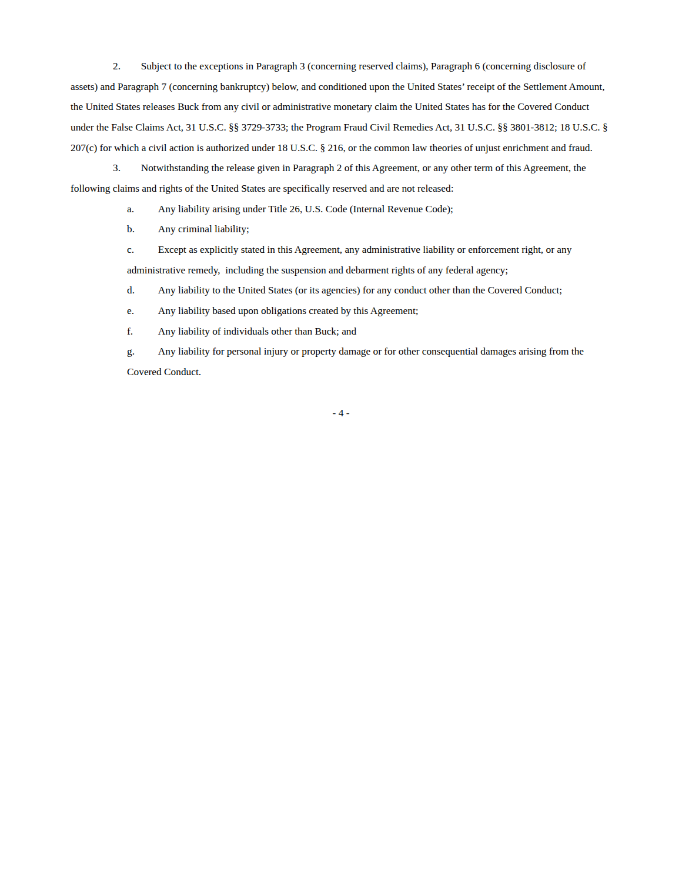2. Subject to the exceptions in Paragraph 3 (concerning reserved claims), Paragraph 6 (concerning disclosure of assets) and Paragraph 7 (concerning bankruptcy) below, and conditioned upon the United States’ receipt of the Settlement Amount, the United States releases Buck from any civil or administrative monetary claim the United States has for the Covered Conduct under the False Claims Act, 31 U.S.C. §§ 3729-3733; the Program Fraud Civil Remedies Act, 31 U.S.C. §§ 3801-3812; 18 U.S.C. § 207(c) for which a civil action is authorized under 18 U.S.C. § 216, or the common law theories of unjust enrichment and fraud.
3. Notwithstanding the release given in Paragraph 2 of this Agreement, or any other term of this Agreement, the following claims and rights of the United States are specifically reserved and are not released:
a. Any liability arising under Title 26, U.S. Code (Internal Revenue Code);
b. Any criminal liability;
c. Except as explicitly stated in this Agreement, any administrative liability or enforcement right, or any administrative remedy, including the suspension and debarment rights of any federal agency;
d. Any liability to the United States (or its agencies) for any conduct other than the Covered Conduct;
e. Any liability based upon obligations created by this Agreement;
f. Any liability of individuals other than Buck; and
g. Any liability for personal injury or property damage or for other consequential damages arising from the Covered Conduct.
- 4 -